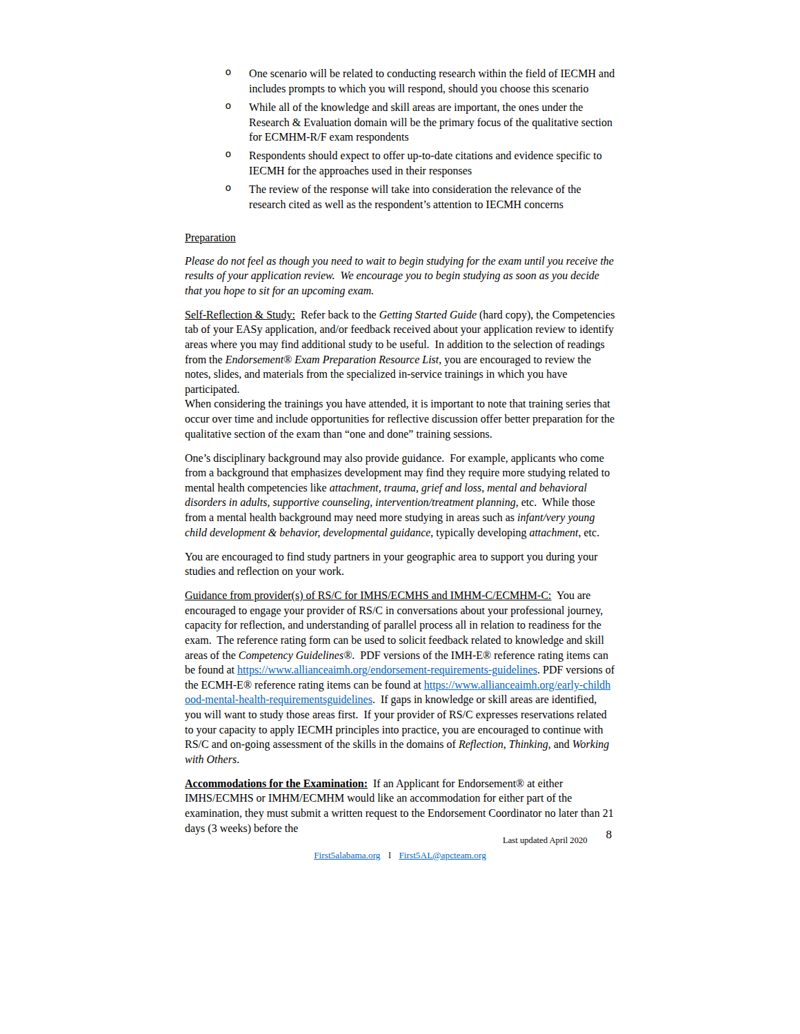One scenario will be related to conducting research within the field of IECMH and includes prompts to which you will respond, should you choose this scenario
While all of the knowledge and skill areas are important, the ones under the Research & Evaluation domain will be the primary focus of the qualitative section for ECMHM-R/F exam respondents
Respondents should expect to offer up-to-date citations and evidence specific to IECMH for the approaches used in their responses
The review of the response will take into consideration the relevance of the research cited as well as the respondent’s attention to IECMH concerns
Preparation
Please do not feel as though you need to wait to begin studying for the exam until you receive the results of your application review. We encourage you to begin studying as soon as you decide that you hope to sit for an upcoming exam.
Self-Reflection & Study: Refer back to the Getting Started Guide (hard copy), the Competencies tab of your EASy application, and/or feedback received about your application review to identify areas where you may find additional study to be useful. In addition to the selection of readings from the Endorsement® Exam Preparation Resource List, you are encouraged to review the notes, slides, and materials from the specialized in-service trainings in which you have participated.
When considering the trainings you have attended, it is important to note that training series that occur over time and include opportunities for reflective discussion offer better preparation for the qualitative section of the exam than “one and done” training sessions.
One’s disciplinary background may also provide guidance. For example, applicants who come from a background that emphasizes development may find they require more studying related to mental health competencies like attachment, trauma, grief and loss, mental and behavioral disorders in adults, supportive counseling, intervention/treatment planning, etc. While those from a mental health background may need more studying in areas such as infant/very young child development & behavior, developmental guidance, typically developing attachment, etc.
You are encouraged to find study partners in your geographic area to support you during your studies and reflection on your work.
Guidance from provider(s) of RS/C for IMHS/ECMHS and IMHM-C/ECMHM-C: You are encouraged to engage your provider of RS/C in conversations about your professional journey, capacity for reflection, and understanding of parallel process all in relation to readiness for the exam. The reference rating form can be used to solicit feedback related to knowledge and skill areas of the Competency Guidelines®. PDF versions of the IMH-E® reference rating items can be found at https://www.allianceaimh.org/endorsement-requirements-guidelines. PDF versions of the ECMH-E® reference rating items can be found at https://www.allianceaimh.org/early-childhood-mental-health-requirementsguidelines. If gaps in knowledge or skill areas are identified, you will want to study those areas first. If your provider of RS/C expresses reservations related to your capacity to apply IECMH principles into practice, you are encouraged to continue with RS/C and on-going assessment of the skills in the domains of Reflection, Thinking, and Working with Others.
Accommodations for the Examination: If an Applicant for Endorsement® at either IMHS/ECMHS or IMHM/ECMHM would like an accommodation for either part of the examination, they must submit a written request to the Endorsement Coordinator no later than 21 days (3 weeks) before the
First5alabama.org lFirst5AL@apcteam.org
Last updated April 2020
8